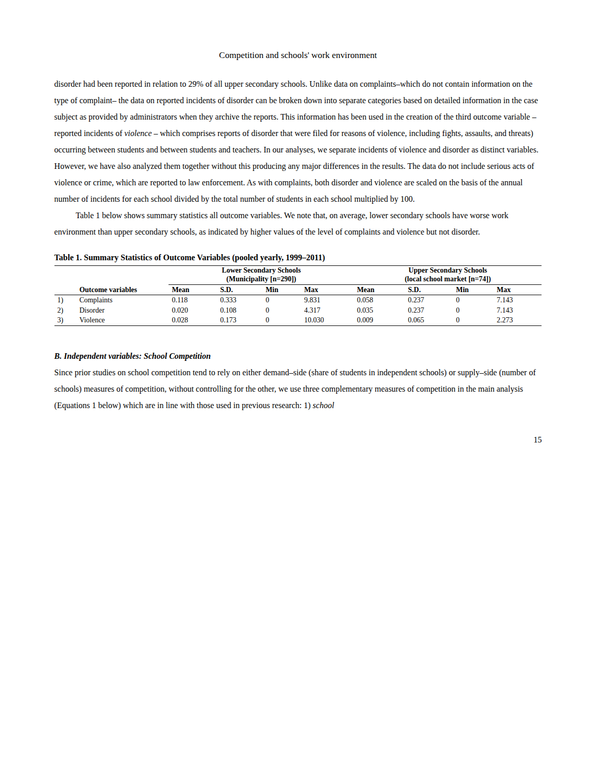Competition and schools' work environment
disorder had been reported in relation to 29% of all upper secondary schools. Unlike data on complaints–which do not contain information on the type of complaint– the data on reported incidents of disorder can be broken down into separate categories based on detailed information in the case subject as provided by administrators when they archive the reports. This information has been used in the creation of the third outcome variable – reported incidents of violence – which comprises reports of disorder that were filed for reasons of violence, including fights, assaults, and threats) occurring between students and between students and teachers. In our analyses, we separate incidents of violence and disorder as distinct variables. However, we have also analyzed them together without this producing any major differences in the results. The data do not include serious acts of violence or crime, which are reported to law enforcement. As with complaints, both disorder and violence are scaled on the basis of the annual number of incidents for each school divided by the total number of students in each school multiplied by 100.
Table 1 below shows summary statistics all outcome variables. We note that, on average, lower secondary schools have worse work environment than upper secondary schools, as indicated by higher values of the level of complaints and violence but not disorder.
Table 1. Summary Statistics of Outcome Variables (pooled yearly, 1999–2011)
| | | Lower Secondary Schools (Municipality [n=290]) | Upper Secondary Schools (local school market [n=74]) |
| --- | --- | --- | --- |
| | Outcome variables | Mean | S.D. | Min | Max | Mean | S.D. | Min | Max |
| 1) | Complaints | 0.118 | 0.333 | 0 | 9.831 | 0.058 | 0.237 | 0 | 7.143 |
| 2) | Disorder | 0.020 | 0.108 | 0 | 4.317 | 0.035 | 0.237 | 0 | 7.143 |
| 3) | Violence | 0.028 | 0.173 | 0 | 10.030 | 0.009 | 0.065 | 0 | 2.273 |
B. Independent variables: School Competition
Since prior studies on school competition tend to rely on either demand–side (share of students in independent schools) or supply–side (number of schools) measures of competition, without controlling for the other, we use three complementary measures of competition in the main analysis (Equations 1 below) which are in line with those used in previous research: 1) school
15